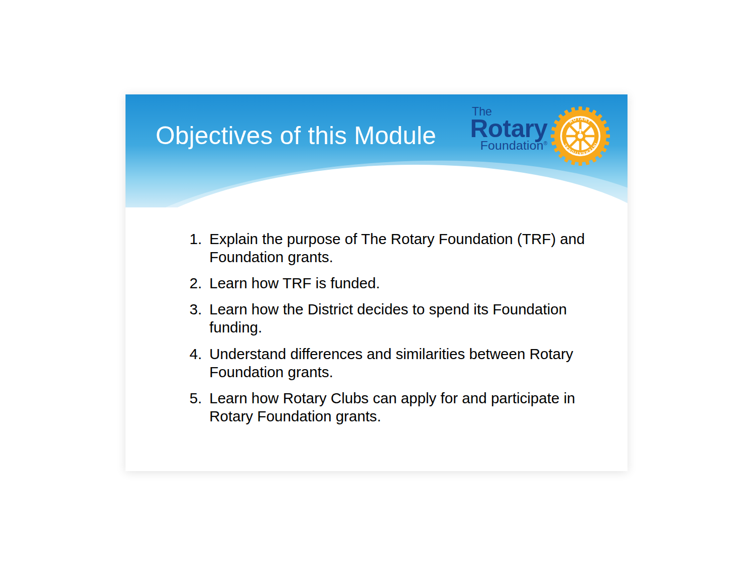Objectives of this Module
The Rotary Foundation®
ROTARY INTERNATIONAL
Explain the purpose of The Rotary Foundation (TRF) and Foundation grants.
Learn how TRF is funded.
Learn how the District decides to spend its Foundation funding.
Understand differences and similarities between Rotary Foundation grants.
Learn how Rotary Clubs can apply for and participate in Rotary Foundation grants.